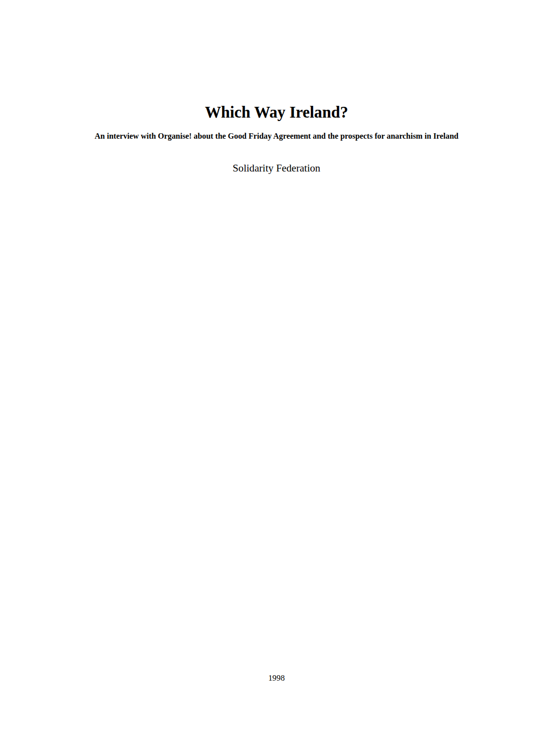Which Way Ireland?
An interview with Organise! about the Good Friday Agreement and the prospects for anarchism in Ireland
Solidarity Federation
1998